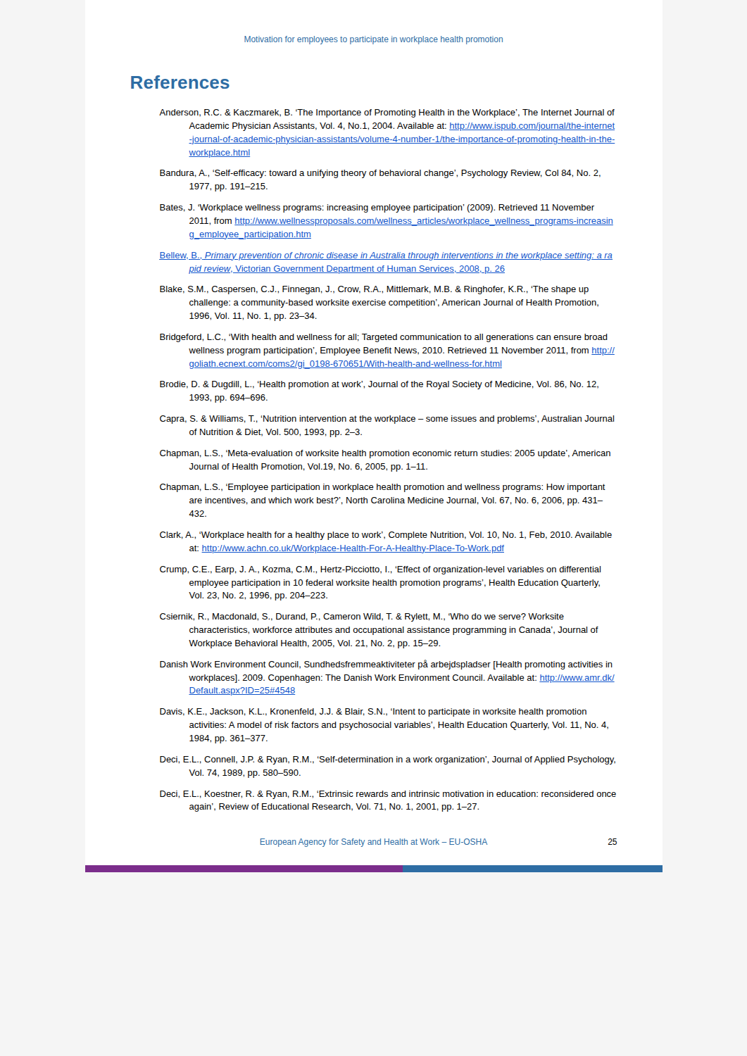Motivation for employees to participate in workplace health promotion
References
Anderson, R.C. & Kaczmarek, B. ‘The Importance of Promoting Health in the Workplace’, The Internet Journal of Academic Physician Assistants, Vol. 4, No.1, 2004. Available at: http://www.ispub.com/journal/the-internet-journal-of-academic-physician-assistants/volume-4-number-1/the-importance-of-promoting-health-in-the-workplace.html
Bandura, A., ‘Self-efficacy: toward a unifying theory of behavioral change’, Psychology Review, Col 84, No. 2, 1977, pp. 191–215.
Bates, J. ‘Workplace wellness programs: increasing employee participation’ (2009). Retrieved 11 November 2011, from http://www.wellnessproposals.com/wellness_articles/workplace_wellness_programs-increasing_employee_participation.htm
Bellew, B., Primary prevention of chronic disease in Australia through interventions in the workplace setting: a rapid review, Victorian Government Department of Human Services, 2008, p. 26
Blake, S.M., Caspersen, C.J., Finnegan, J., Crow, R.A., Mittlemark, M.B. & Ringhofer, K.R., ‘The shape up challenge: a community-based worksite exercise competition’, American Journal of Health Promotion, 1996, Vol. 11, No. 1, pp. 23–34.
Bridgeford, L.C., ‘With health and wellness for all; Targeted communication to all generations can ensure broad wellness program participation’, Employee Benefit News, 2010. Retrieved 11 November 2011, from http://goliath.ecnext.com/coms2/gi_0198-670651/With-health-and-wellness-for.html
Brodie, D. & Dugdill, L., ‘Health promotion at work’, Journal of the Royal Society of Medicine, Vol. 86, No. 12, 1993, pp. 694–696.
Capra, S. & Williams, T., ‘Nutrition intervention at the workplace – some issues and problems’, Australian Journal of Nutrition & Diet, Vol. 500, 1993, pp. 2–3.
Chapman, L.S., ‘Meta-evaluation of worksite health promotion economic return studies: 2005 update’, American Journal of Health Promotion, Vol.19, No. 6, 2005, pp. 1–11.
Chapman, L.S., ‘Employee participation in workplace health promotion and wellness programs: How important are incentives, and which work best?’, North Carolina Medicine Journal, Vol. 67, No. 6, 2006, pp. 431–432.
Clark, A., ‘Workplace health for a healthy place to work’, Complete Nutrition, Vol. 10, No. 1, Feb, 2010. Available at: http://www.achn.co.uk/Workplace-Health-For-A-Healthy-Place-To-Work.pdf
Crump, C.E., Earp, J. A., Kozma, C.M., Hertz-Picciotto, I., ‘Effect of organization-level variables on differential employee participation in 10 federal worksite health promotion programs’, Health Education Quarterly, Vol. 23, No. 2, 1996, pp. 204–223.
Csiernik, R., Macdonald, S., Durand, P., Cameron Wild, T. & Rylett, M., ‘Who do we serve? Worksite characteristics, workforce attributes and occupational assistance programming in Canada’, Journal of Workplace Behavioral Health, 2005, Vol. 21, No. 2, pp. 15–29.
Danish Work Environment Council, Sundhedsfremmeaktiviteter på arbejdspladser [Health promoting activities in workplaces]. 2009. Copenhagen: The Danish Work Environment Council. Available at: http://www.amr.dk/Default.aspx?ID=25#4548
Davis, K.E., Jackson, K.L., Kronenfeld, J.J. & Blair, S.N., ‘Intent to participate in worksite health promotion activities: A model of risk factors and psychosocial variables’, Health Education Quarterly, Vol. 11, No. 4, 1984, pp. 361–377.
Deci, E.L., Connell, J.P. & Ryan, R.M., ‘Self-determination in a work organization’, Journal of Applied Psychology, Vol. 74, 1989, pp. 580–590.
Deci, E.L., Koestner, R. & Ryan, R.M., ‘Extrinsic rewards and intrinsic motivation in education: reconsidered once again’, Review of Educational Research, Vol. 71, No. 1, 2001, pp. 1–27.
European Agency for Safety and Health at Work – EU-OSHA 25